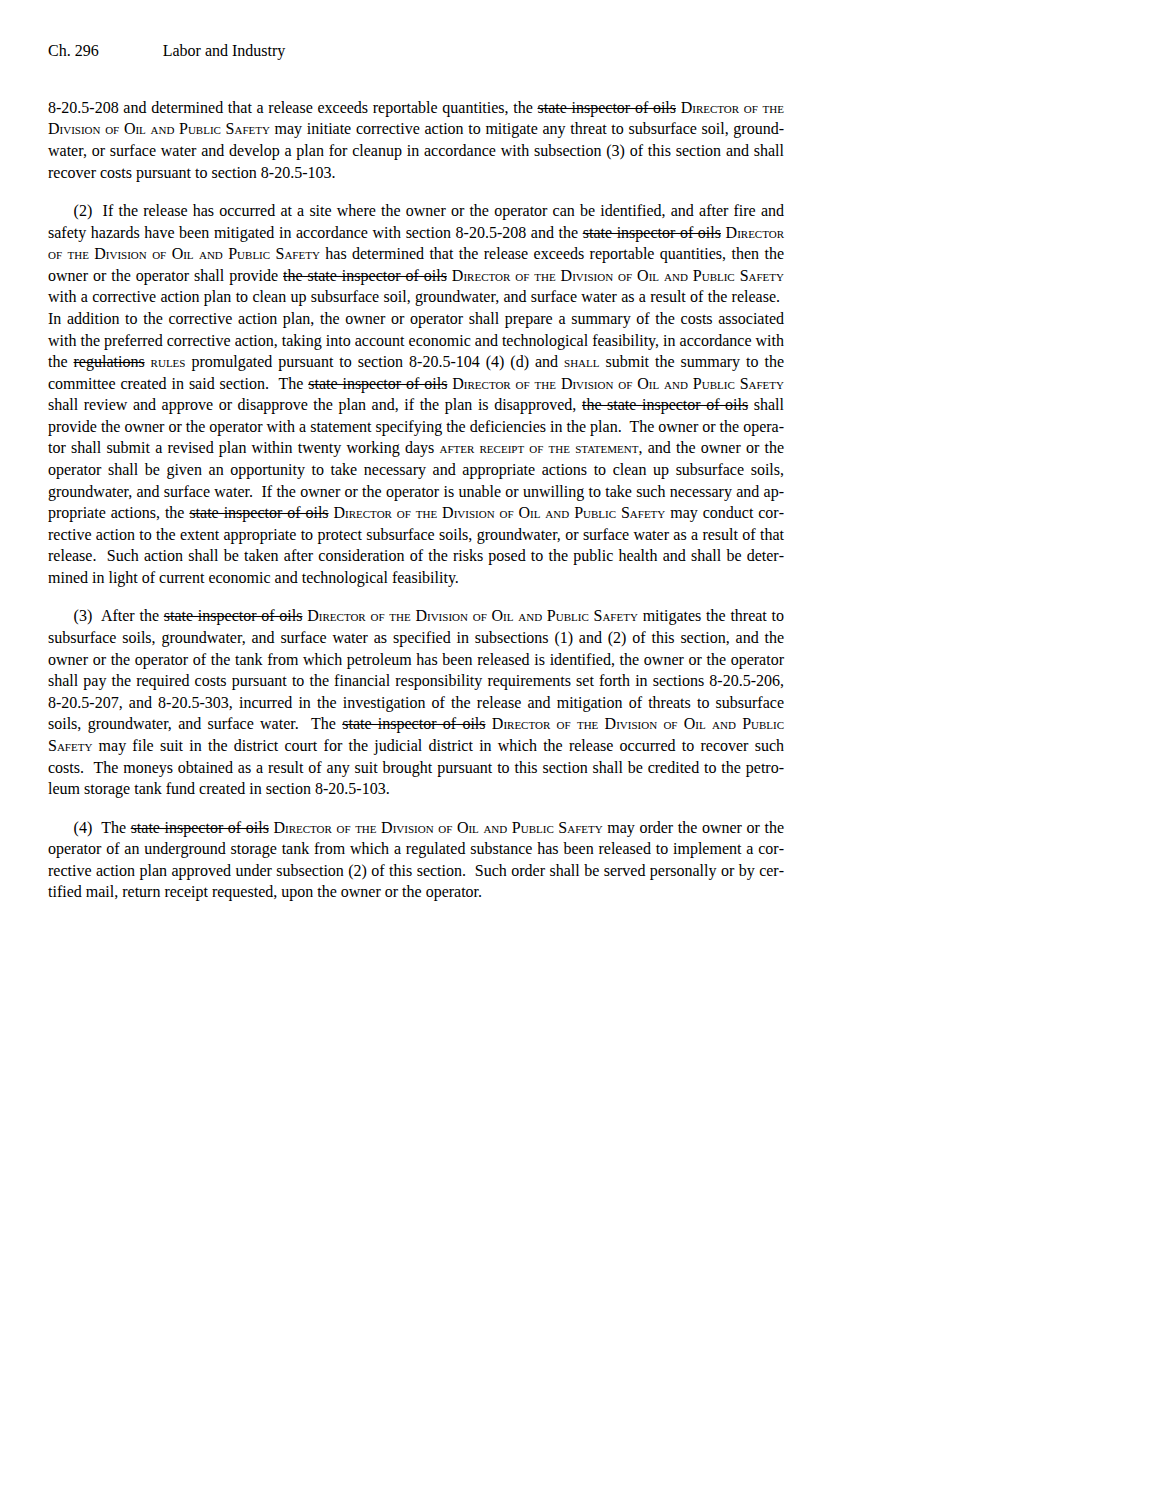Ch. 296 Labor and Industry
8-20.5-208 and determined that a release exceeds reportable quantities, the state inspector of oils Director of the Division of Oil and Public Safety may initiate corrective action to mitigate any threat to subsurface soil, groundwater, or surface water and develop a plan for cleanup in accordance with subsection (3) of this section and shall recover costs pursuant to section 8-20.5-103.
(2) If the release has occurred at a site where the owner or the operator can be identified, and after fire and safety hazards have been mitigated in accordance with section 8-20.5-208 and the state inspector of oils Director of the Division of Oil and Public Safety has determined that the release exceeds reportable quantities, then the owner or the operator shall provide the state inspector of oils Director of the Division of Oil and Public Safety with a corrective action plan to clean up subsurface soil, groundwater, and surface water as a result of the release. In addition to the corrective action plan, the owner or operator shall prepare a summary of the costs associated with the preferred corrective action, taking into account economic and technological feasibility, in accordance with the regulations rules promulgated pursuant to section 8-20.5-104 (4) (d) and shall submit the summary to the committee created in said section. The state inspector of oils Director of the Division of Oil and Public Safety shall review and approve or disapprove the plan and, if the plan is disapproved, the state inspector of oils shall provide the owner or the operator with a statement specifying the deficiencies in the plan. The owner or the operator shall submit a revised plan within twenty working days after receipt of the statement, and the owner or the operator shall be given an opportunity to take necessary and appropriate actions to clean up subsurface soils, groundwater, and surface water. If the owner or the operator is unable or unwilling to take such necessary and appropriate actions, the state inspector of oils Director of the Division of Oil and Public Safety may conduct corrective action to the extent appropriate to protect subsurface soils, groundwater, or surface water as a result of that release. Such action shall be taken after consideration of the risks posed to the public health and shall be determined in light of current economic and technological feasibility.
(3) After the state inspector of oils Director of the Division of Oil and Public Safety mitigates the threat to subsurface soils, groundwater, and surface water as specified in subsections (1) and (2) of this section, and the owner or the operator of the tank from which petroleum has been released is identified, the owner or the operator shall pay the required costs pursuant to the financial responsibility requirements set forth in sections 8-20.5-206, 8-20.5-207, and 8-20.5-303, incurred in the investigation of the release and mitigation of threats to subsurface soils, groundwater, and surface water. The state inspector of oils Director of the Division of Oil and Public Safety may file suit in the district court for the judicial district in which the release occurred to recover such costs. The moneys obtained as a result of any suit brought pursuant to this section shall be credited to the petroleum storage tank fund created in section 8-20.5-103.
(4) The state inspector of oils Director of the Division of Oil and Public Safety may order the owner or the operator of an underground storage tank from which a regulated substance has been released to implement a corrective action plan approved under subsection (2) of this section. Such order shall be served personally or by certified mail, return receipt requested, upon the owner or the operator.